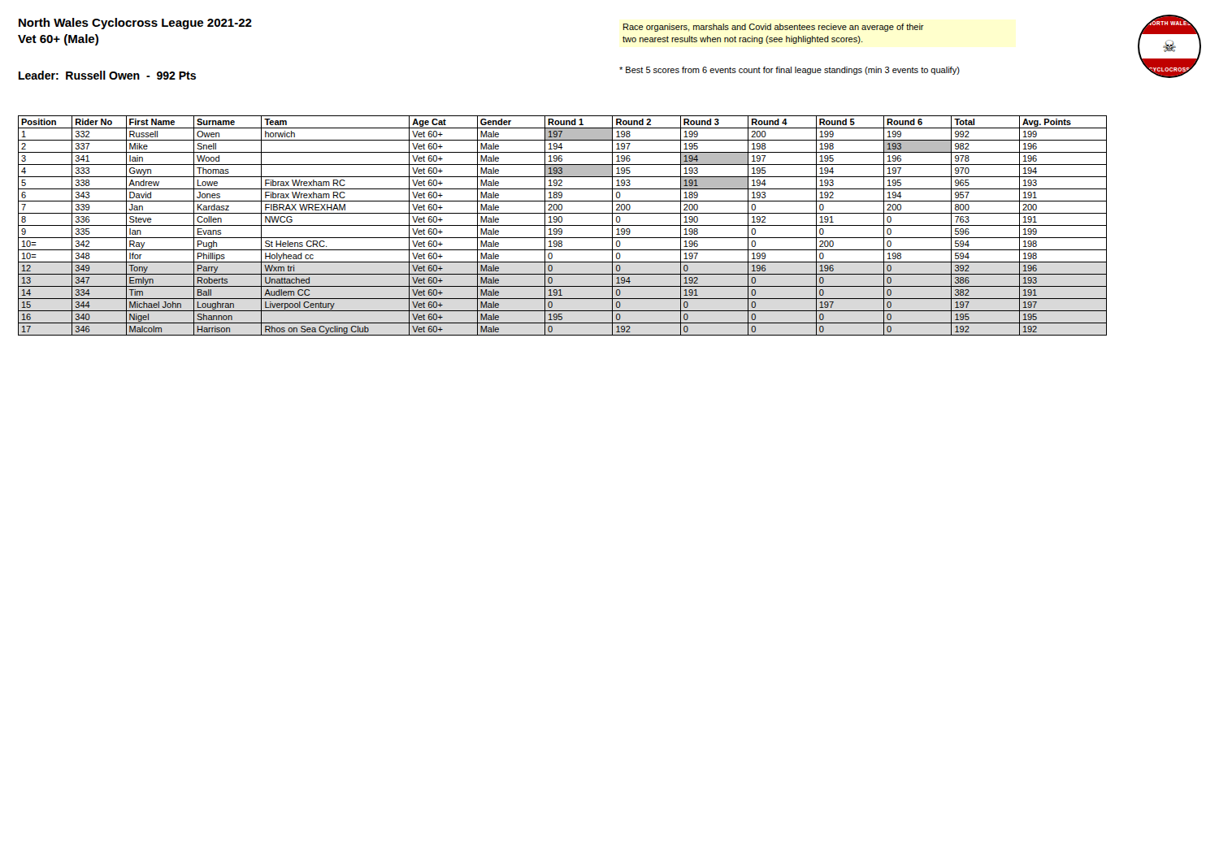North Wales Cyclocross League 2021-22
Vet 60+ (Male)
Leader: Russell Owen - 992 Pts
Race organisers, marshals and Covid absentees recieve an average of their
two nearest results when not racing (see highlighted scores).
* Best 5 scores from 6 events count for final league standings (min 3 events to qualify)
NORTH WALES
☠
CYCLOCROSS
| Position | Rider No | First Name | Surname | Team | Age Cat | Gender | Round 1 | Round 2 | Round 3 | Round 4 | Round 5 | Round 6 | Total | Avg. Points |
| --- | --- | --- | --- | --- | --- | --- | --- | --- | --- | --- | --- | --- | --- | --- |
| 1 | 332 | Russell | Owen | horwich | Vet 60+ | Male | 197 | 198 | 199 | 200 | 199 | 199 | 992 | 199 |
| 2 | 337 | Mike | Snell | | Vet 60+ | Male | 194 | 197 | 195 | 198 | 198 | 193 | 982 | 196 |
| 3 | 341 | Iain | Wood | | Vet 60+ | Male | 196 | 196 | 194 | 197 | 195 | 196 | 978 | 196 |
| 4 | 333 | Gwyn | Thomas | | Vet 60+ | Male | 193 | 195 | 193 | 195 | 194 | 197 | 970 | 194 |
| 5 | 338 | Andrew | Lowe | Fibrax Wrexham RC | Vet 60+ | Male | 192 | 193 | 191 | 194 | 193 | 195 | 965 | 193 |
| 6 | 343 | David | Jones | Fibrax Wrexham RC | Vet 60+ | Male | 189 | 0 | 189 | 193 | 192 | 194 | 957 | 191 |
| 7 | 339 | Jan | Kardasz | FIBRAX WREXHAM | Vet 60+ | Male | 200 | 200 | 200 | 0 | 0 | 200 | 800 | 200 |
| 8 | 336 | Steve | Collen | NWCG | Vet 60+ | Male | 190 | 0 | 190 | 192 | 191 | 0 | 763 | 191 |
| 9 | 335 | Ian | Evans | | Vet 60+ | Male | 199 | 199 | 198 | 0 | 0 | 0 | 596 | 199 |
| 10= | 342 | Ray | Pugh | St Helens CRC. | Vet 60+ | Male | 198 | 0 | 196 | 0 | 200 | 0 | 594 | 198 |
| 10= | 348 | Ifor | Phillips | Holyhead cc | Vet 60+ | Male | 0 | 0 | 197 | 199 | 0 | 198 | 594 | 198 |
| 12 | 349 | Tony | Parry | Wxm tri | Vet 60+ | Male | 0 | 0 | 0 | 196 | 196 | 0 | 392 | 196 |
| 13 | 347 | Emlyn | Roberts | Unattached | Vet 60+ | Male | 0 | 194 | 192 | 0 | 0 | 0 | 386 | 193 |
| 14 | 334 | Tim | Ball | Audlem CC | Vet 60+ | Male | 191 | 0 | 191 | 0 | 0 | 0 | 382 | 191 |
| 15 | 344 | Michael John | Loughran | Liverpool Century | Vet 60+ | Male | 0 | 0 | 0 | 0 | 197 | 0 | 197 | 197 |
| 16 | 340 | Nigel | Shannon | | Vet 60+ | Male | 195 | 0 | 0 | 0 | 0 | 0 | 195 | 195 |
| 17 | 346 | Malcolm | Harrison | Rhos on Sea Cycling Club | Vet 60+ | Male | 0 | 192 | 0 | 0 | 0 | 0 | 192 | 192 |